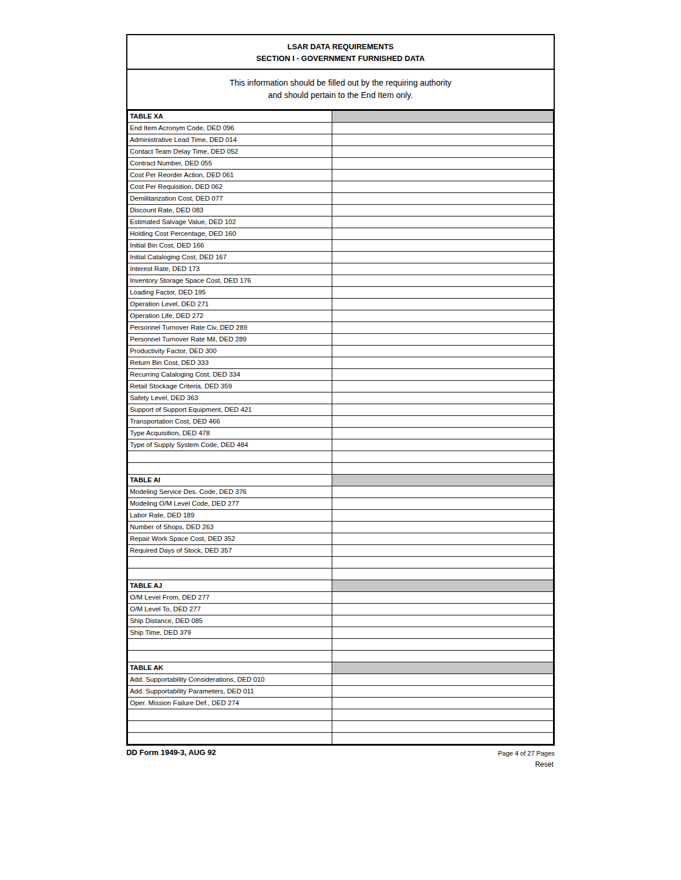LSAR DATA REQUIREMENTS
SECTION I - GOVERNMENT FURNISHED DATA
This information should be filled out by the requiring authority
and should pertain to the End Item only.
| TABLE XA | |
| End Item Acronym Code, DED 096 | |
| Administrative Lead Time, DED 014 | |
| Contact Team Delay Time, DED 052 | |
| Contract Number, DED 055 | |
| Cost Per Reorder Action, DED 061 | |
| Cost Per Requisition, DED 062 | |
| Demilitarization Cost, DED 077 | |
| Discount Rate, DED 083 | |
| Estimated Salvage Value, DED 102 | |
| Holding Cost Percentage, DED 160 | |
| Initial Bin Cost, DED 166 | |
| Initial Cataloging Cost, DED 167 | |
| Interest Rate, DED 173 | |
| Inventory Storage Space Cost, DED 176 | |
| Loading Factor, DED 195 | |
| Operation Level, DED 271 | |
| Operation Life, DED 272 | |
| Personnel Turnover Rate Civ, DED 289 | |
| Personnel Turnover Rate Mil, DED 289 | |
| Productivity Factor, DED 300 | |
| Return Bin Cost, DED 333 | |
| Recurring Cataloging Cost, DED 334 | |
| Retail Stockage Criteria, DED 359 | |
| Safety Level, DED 363 | |
| Support of Support Equipment, DED 421 | |
| Transportation Cost, DED 466 | |
| Type Acquisition, DED 478 | |
| Type of Supply System Code, DED 484 | |
| TABLE AI | |
| Modeling Service Des. Code, DED 376 | |
| Modeling O/M Level Code, DED 277 | |
| Labor Rate, DED 189 | |
| Number of Shops, DED 263 | |
| Repair Work Space Cost, DED 352 | |
| Required Days of Stock, DED 357 | |
| TABLE AJ | |
| O/M Level From, DED 277 | |
| O/M Level To, DED 277 | |
| Ship Distance, DED 085 | |
| Ship Time, DED 379 | |
| TABLE AK | |
| Add. Supportability Considerations, DED 010 | |
| Add. Supportability Parameters, DED 011 | |
| Oper. Mission Failure Def., DED 274 | |
DD Form 1949-3, AUG 92
Page 4 of 27 Pages
Reset